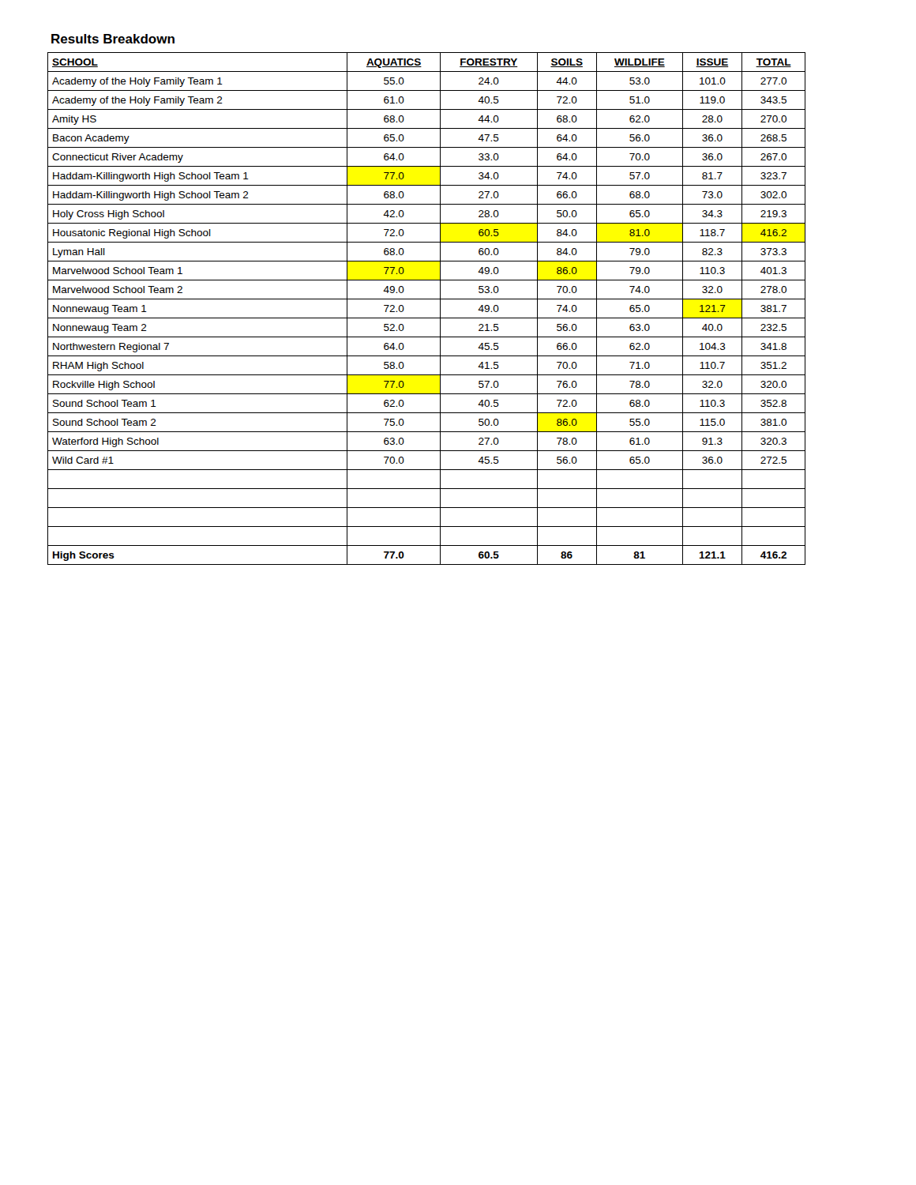Results Breakdown
| SCHOOL | AQUATICS | FORESTRY | SOILS | WILDLIFE | ISSUE | TOTAL |
| --- | --- | --- | --- | --- | --- | --- |
| Academy of the Holy Family Team 1 | 55.0 | 24.0 | 44.0 | 53.0 | 101.0 | 277.0 |
| Academy of the Holy Family Team 2 | 61.0 | 40.5 | 72.0 | 51.0 | 119.0 | 343.5 |
| Amity HS | 68.0 | 44.0 | 68.0 | 62.0 | 28.0 | 270.0 |
| Bacon Academy | 65.0 | 47.5 | 64.0 | 56.0 | 36.0 | 268.5 |
| Connecticut River Academy | 64.0 | 33.0 | 64.0 | 70.0 | 36.0 | 267.0 |
| Haddam-Killingworth High School Team 1 | 77.0 | 34.0 | 74.0 | 57.0 | 81.7 | 323.7 |
| Haddam-Killingworth High School Team 2 | 68.0 | 27.0 | 66.0 | 68.0 | 73.0 | 302.0 |
| Holy Cross High School | 42.0 | 28.0 | 50.0 | 65.0 | 34.3 | 219.3 |
| Housatonic Regional High School | 72.0 | 60.5 | 84.0 | 81.0 | 118.7 | 416.2 |
| Lyman Hall | 68.0 | 60.0 | 84.0 | 79.0 | 82.3 | 373.3 |
| Marvelwood School Team 1 | 77.0 | 49.0 | 86.0 | 79.0 | 110.3 | 401.3 |
| Marvelwood School Team 2 | 49.0 | 53.0 | 70.0 | 74.0 | 32.0 | 278.0 |
| Nonnewaug Team 1 | 72.0 | 49.0 | 74.0 | 65.0 | 121.7 | 381.7 |
| Nonnewaug Team 2 | 52.0 | 21.5 | 56.0 | 63.0 | 40.0 | 232.5 |
| Northwestern Regional 7 | 64.0 | 45.5 | 66.0 | 62.0 | 104.3 | 341.8 |
| RHAM High School | 58.0 | 41.5 | 70.0 | 71.0 | 110.7 | 351.2 |
| Rockville High School | 77.0 | 57.0 | 76.0 | 78.0 | 32.0 | 320.0 |
| Sound School Team 1 | 62.0 | 40.5 | 72.0 | 68.0 | 110.3 | 352.8 |
| Sound School Team 2 | 75.0 | 50.0 | 86.0 | 55.0 | 115.0 | 381.0 |
| Waterford High School | 63.0 | 27.0 | 78.0 | 61.0 | 91.3 | 320.3 |
| Wild Card #1 | 70.0 | 45.5 | 56.0 | 65.0 | 36.0 | 272.5 |
| High Scores | 77.0 | 60.5 | 86 | 81 | 121.1 | 416.2 |